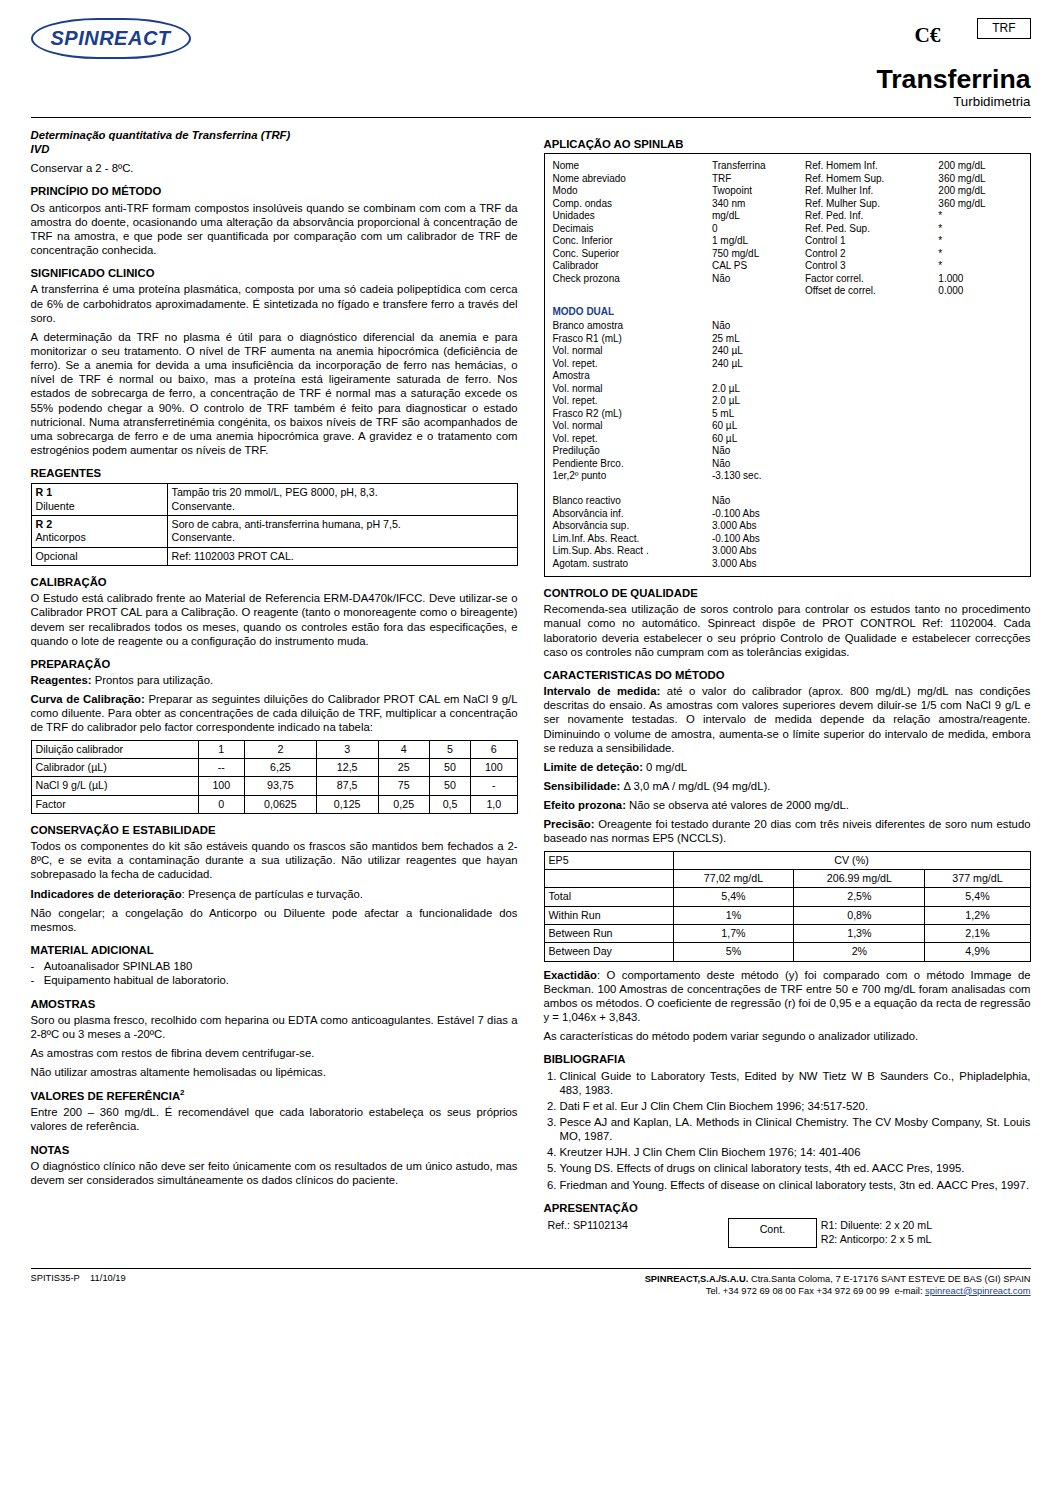SPINREACT
C€
TRF
Transferrina
Turbidimetria
Determinação quantitativa de Transferrina (TRF)
IVD
Conservar a 2 - 8ºC.
Princípio do método
Os anticorpos anti-TRF formam compostos insolúveis quando se combinam com com a TRF da amostra do doente, ocasionando uma alteração da absorvância proporcional à concentração de TRF na amostra, e que pode ser quantificada por comparação com um calibrador de TRF de concentração conhecida.
Significado clinico
A transferrina é uma proteína plasmática, composta por uma só cadeia polipeptídica com cerca de 6% de carbohidratos aproximadamente. É sintetizada no fígado e transfere ferro a través del soro.
A determinação da TRF no plasma é útil para o diagnóstico diferencial da anemia e para monitorizar o seu tratamento. O nível de TRF aumenta na anemia hipocrómica (deficiência de ferro). Se a anemia for devida a uma insuficiência da incorporação de ferro nas hemácias, o nível de TRF é normal ou baixo, mas a proteína está ligeiramente saturada de ferro. Nos estados de sobrecarga de ferro, a concentração de TRF é normal mas a saturação excede os 55% podendo chegar a 90%. O controlo de TRF também é feito para diagnosticar o estado nutricional. Numa atransferretinémia congénita, os baixos níveis de TRF são acompanhados de uma sobrecarga de ferro e de uma anemia hipocrómica grave. A gravidez e o tratamento com estrogénios podem aumentar os níveis de TRF.
Reagentes
| R 1 Diluente | Tampão tris 20 mmol/L, PEG 8000, pH, 8,3. Conservante. |
| R 2 Anticorpos | Soro de cabra, anti-transferrina humana, pH 7,5. Conservante. |
| Opcional | Ref: 1102003 PROT CAL. |
Calibração
O Estudo está calibrado frente ao Material de Referencia ERM-DA470k/IFCC. Deve utilizar-se o Calibrador PROT CAL para a Calibração. O reagente (tanto o monoreagente como o bireagente) devem ser recalibrados todos os meses, quando os controles estão fora das especificações, e quando o lote de reagente ou a configuração do instrumento muda.
Preparação
Reagentes: Prontos para utilização.
Curva de Calibração: Preparar as seguintes diluições do Calibrador PROT CAL em NaCl 9 g/L como diluente. Para obter as concentrações de cada diluição de TRF, multiplicar a concentração de TRF do calibrador pelo factor correspondente indicado na tabela:
| Diluição calibrador | 1 | 2 | 3 | 4 | 5 | 6 |
| Calibrador (µL) | -- | 6,25 | 12,5 | 25 | 50 | 100 |
| NaCl 9 g/L (µL) | 100 | 93,75 | 87,5 | 75 | 50 | - |
| Factor | 0 | 0,0625 | 0,125 | 0,25 | 0,5 | 1,0 |
Conservação e estabilidade
Todos os componentes do kit são estáveis quando os frascos são mantidos bem fechados a 2-8ºC, e se evita a contaminação durante a sua utilização. Não utilizar reagentes que hayan sobrepasado la fecha de caducidad.
Indicadores de deterioração: Presença de partículas e turvação.
Não congelar; a congelação do Anticorpo ou Diluente pode afectar a funcionalidade dos mesmos.
Material adicional
- Autoanalisador SPINLAB 180
- Equipamento habitual de laboratorio.
Amostras
Soro ou plasma fresco, recolhido com heparina ou EDTA como anticoagulantes. Estável 7 dias a 2-8ºC ou 3 meses a -20ºC.
As amostras com restos de fibrina devem centrifugar-se.
Não utilizar amostras altamente hemolisadas ou lipémicas.
Valores de referência2
Entre 200 – 360 mg/dL. É recomendável que cada laboratorio estabeleça os seus próprios valores de referência.
Notas
O diagnóstico clínico não deve ser feito únicamente com os resultados de um único astudo, mas devem ser considerados simultáneamente os dados clínicos do paciente.
Aplicação ao SPINLAB
| Nome | Transferrina | Ref. Homem Inf. | 200 mg/dL |
| Nome abreviado | TRF | Ref. Homem Sup. | 360 mg/dL |
| Modo | Twopoint | Ref. Mulher Inf. | 200 mg/dL |
| Comp. ondas | 340 nm | Ref. Mulher Sup. | 360 mg/dL |
| Unidades | mg/dL | Ref. Ped. Inf. | * |
| Decimais | 0 | Ref. Ped. Sup. | * |
| Conc. Inferior | 1 mg/dL | Control 1 | * |
| Conc. Superior | 750 mg/dL | Control 2 | * |
| Calibrador | CAL PS | Control 3 | * |
| Check prozona | Não | Factor correl. | 1.000 |
| | | Offset de correl. | 0.000 |
| MODO DUAL |
| Branco amostra | Não | | |
| Frasco R1 (mL) | 25 mL | | |
| Vol. normal | 240 µL | | |
| Vol. repet. | 240 µL | | |
| Amostra | | | |
| Vol. normal | 2.0 µL | | |
| Vol. repet. | 2.0 µL | | |
| Frasco R2 (mL) | 5 mL | | |
| Vol. normal | 60 µL | | |
| Vol. repet. | 60 µL | | |
| Predilução | Não | | |
| Pendiente Brco. | Não | | |
| 1er,2º punto | -3.130 sec. | | |
| Blanco reactivo | Não | | |
| Absorvância inf. | -0.100 Abs | | |
| Absorvância sup. | 3.000 Abs | | |
| Lim.Inf. Abs. React. | -0.100 Abs | | |
| Lim.Sup. Abs. React . | 3.000 Abs | | |
| Agotam. sustrato | 3.000 Abs | | |
Controlo de qualidade
Recomenda-sea utilização de soros controlo para controlar os estudos tanto no procedimento manual como no automático. Spinreact dispõe de PROT CONTROL Ref: 1102004. Cada laboratorio deveria estabelecer o seu próprio Controlo de Qualidade e estabelecer correcções caso os controles não cumpram com as tolerâncias exigidas.
Caracteristicas do método
Intervalo de medida: até o valor do calibrador (aprox. 800 mg/dL) mg/dL nas condições descritas do ensaio. As amostras com valores superiores devem diluir-se 1/5 com NaCl 9 g/L e ser novamente testadas. O intervalo de medida depende da relação amostra/reagente. Diminuindo o volume de amostra, aumenta-se o límite superior do intervalo de medida, embora se reduza a sensibilidade.
Limite de deteção: 0 mg/dL
Sensibilidade: Δ 3,0 mA / mg/dL (94 mg/dL).
Efeito prozona: Não se observa até valores de 2000 mg/dL.
Precisão: Oreagente foi testado durante 20 dias com três niveis diferentes de soro num estudo baseado nas normas EP5 (NCCLS).
| EP5 | CV (%) |
| | 77,02 mg/dL | 206.99 mg/dL | 377 mg/dL |
| Total | 5,4% | 2,5% | 5,4% |
| Within Run | 1% | 0,8% | 1,2% |
| Between Run | 1,7% | 1,3% | 2,1% |
| Between Day | 5% | 2% | 4,9% |
Exactidão: O comportamento deste método (y) foi comparado com o método Immage de Beckman. 100 Amostras de concentrações de TRF entre 50 e 700 mg/dL foram analisadas com ambos os métodos. O coeficiente de regressão (r) foi de 0,95 e a equação da recta de regressão y = 1,046x + 3,843.
As características do método podem variar segundo o analizador utilizado.
Bibliografia
Clinical Guide to Laboratory Tests, Edited by NW Tietz W B Saunders Co., Phipladelphia, 483, 1983.
Dati F et al. Eur J Clin Chem Clin Biochem 1996; 34:517-520.
Pesce AJ and Kaplan, LA. Methods in Clinical Chemistry. The CV Mosby Company, St. Louis MO, 1987.
Kreutzer HJH. J Clin Chem Clin Biochem 1976; 14: 401-406
Young DS. Effects of drugs on clinical laboratory tests, 4th ed. AACC Pres, 1995.
Friedman and Young. Effects of disease on clinical laboratory tests, 3tn ed. AACC Pres, 1997.
Apresentação
| Ref.: SP1102134 | Cont. | R1: Diluente: 2 x 20 mL R2: Anticorpo: 2 x 5 mL |
SPITIS35-P 11/10/19
SPINREACT,S.A./S.A.U. Ctra.Santa Coloma, 7 E-17176 SANT ESTEVE DE BAS (GI) SPAIN
Tel. +34 972 69 08 00 Fax +34 972 69 00 99 e-mail: spinreact@spinreact.com